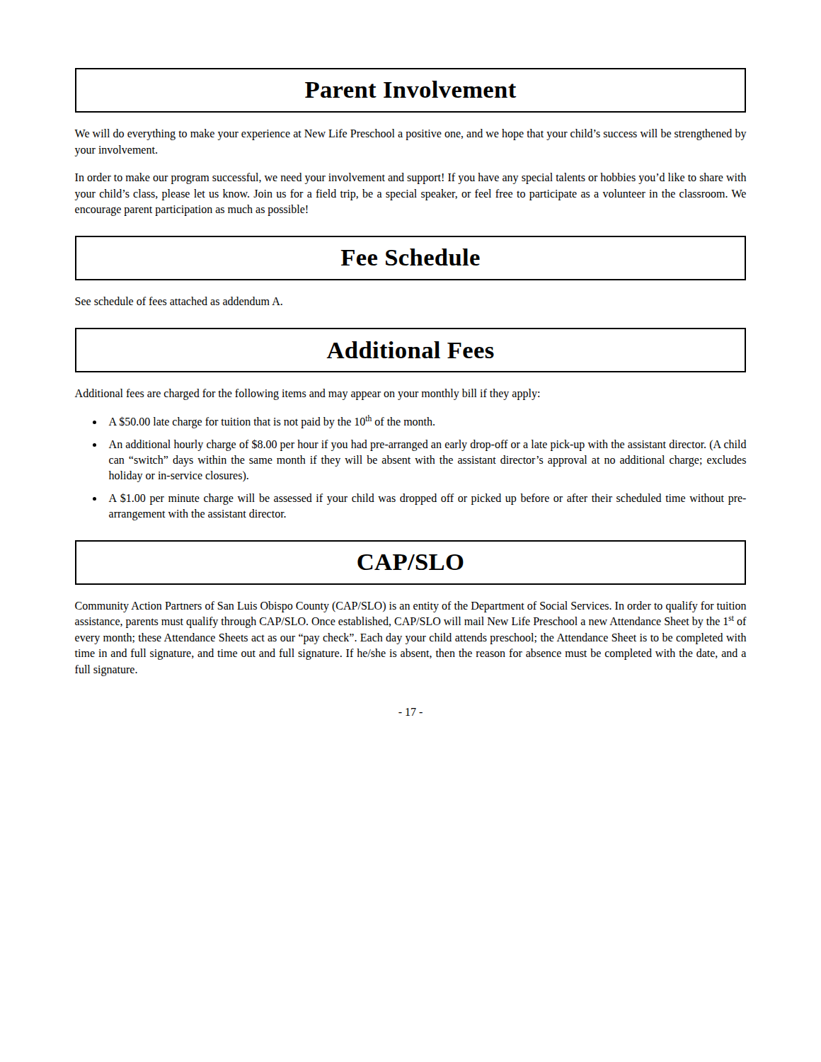Parent Involvement
We will do everything to make your experience at New Life Preschool a positive one, and we hope that your child’s success will be strengthened by your involvement.
In order to make our program successful, we need your involvement and support! If you have any special talents or hobbies you’d like to share with your child’s class, please let us know. Join us for a field trip, be a special speaker, or feel free to participate as a volunteer in the classroom. We encourage parent participation as much as possible!
Fee Schedule
See schedule of fees attached as addendum A.
Additional Fees
Additional fees are charged for the following items and may appear on your monthly bill if they apply:
A $50.00 late charge for tuition that is not paid by the 10th of the month.
An additional hourly charge of $8.00 per hour if you had pre-arranged an early drop-off or a late pick-up with the assistant director. (A child can “switch” days within the same month if they will be absent with the assistant director’s approval at no additional charge; excludes holiday or in-service closures).
A $1.00 per minute charge will be assessed if your child was dropped off or picked up before or after their scheduled time without pre-arrangement with the assistant director.
CAP/SLO
Community Action Partners of San Luis Obispo County (CAP/SLO) is an entity of the Department of Social Services. In order to qualify for tuition assistance, parents must qualify through CAP/SLO. Once established, CAP/SLO will mail New Life Preschool a new Attendance Sheet by the 1st of every month; these Attendance Sheets act as our “pay check”. Each day your child attends preschool; the Attendance Sheet is to be completed with time in and full signature, and time out and full signature. If he/she is absent, then the reason for absence must be completed with the date, and a full signature.
- 17 -